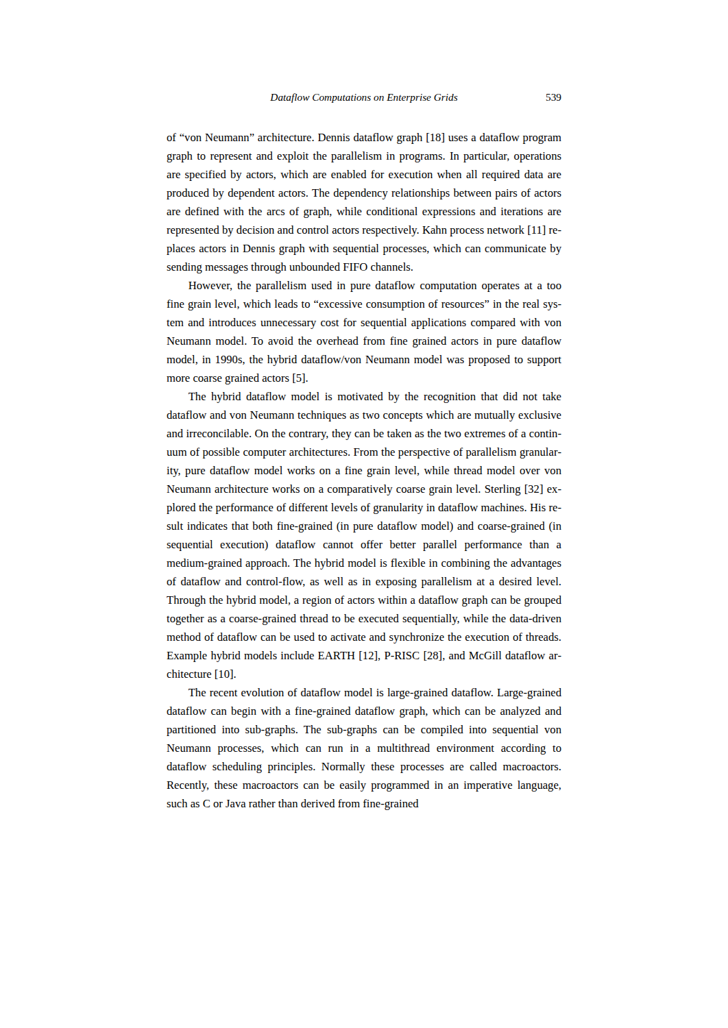Dataflow Computations on Enterprise Grids 539
of “von Neumann” architecture. Dennis dataflow graph [18] uses a dataflow program graph to represent and exploit the parallelism in programs. In particular, operations are specified by actors, which are enabled for execution when all required data are produced by dependent actors. The dependency relationships between pairs of actors are defined with the arcs of graph, while conditional expressions and iterations are represented by decision and control actors respectively. Kahn process network [11] replaces actors in Dennis graph with sequential processes, which can communicate by sending messages through unbounded FIFO channels.
However, the parallelism used in pure dataflow computation operates at a too fine grain level, which leads to “excessive consumption of resources” in the real system and introduces unnecessary cost for sequential applications compared with von Neumann model. To avoid the overhead from fine grained actors in pure dataflow model, in 1990s, the hybrid dataflow/von Neumann model was proposed to support more coarse grained actors [5].
The hybrid dataflow model is motivated by the recognition that did not take dataflow and von Neumann techniques as two concepts which are mutually exclusive and irreconcilable. On the contrary, they can be taken as the two extremes of a continuum of possible computer architectures. From the perspective of parallelism granularity, pure dataflow model works on a fine grain level, while thread model over von Neumann architecture works on a comparatively coarse grain level. Sterling [32] explored the performance of different levels of granularity in dataflow machines. His result indicates that both fine-grained (in pure dataflow model) and coarse-grained (in sequential execution) dataflow cannot offer better parallel performance than a medium-grained approach. The hybrid model is flexible in combining the advantages of dataflow and control-flow, as well as in exposing parallelism at a desired level. Through the hybrid model, a region of actors within a dataflow graph can be grouped together as a coarse-grained thread to be executed sequentially, while the data-driven method of dataflow can be used to activate and synchronize the execution of threads. Example hybrid models include EARTH [12], P-RISC [28], and McGill dataflow architecture [10].
The recent evolution of dataflow model is large-grained dataflow. Large-grained dataflow can begin with a fine-grained dataflow graph, which can be analyzed and partitioned into sub-graphs. The sub-graphs can be compiled into sequential von Neumann processes, which can run in a multithread environment according to dataflow scheduling principles. Normally these processes are called macroactors. Recently, these macroactors can be easily programmed in an imperative language, such as C or Java rather than derived from fine-grained